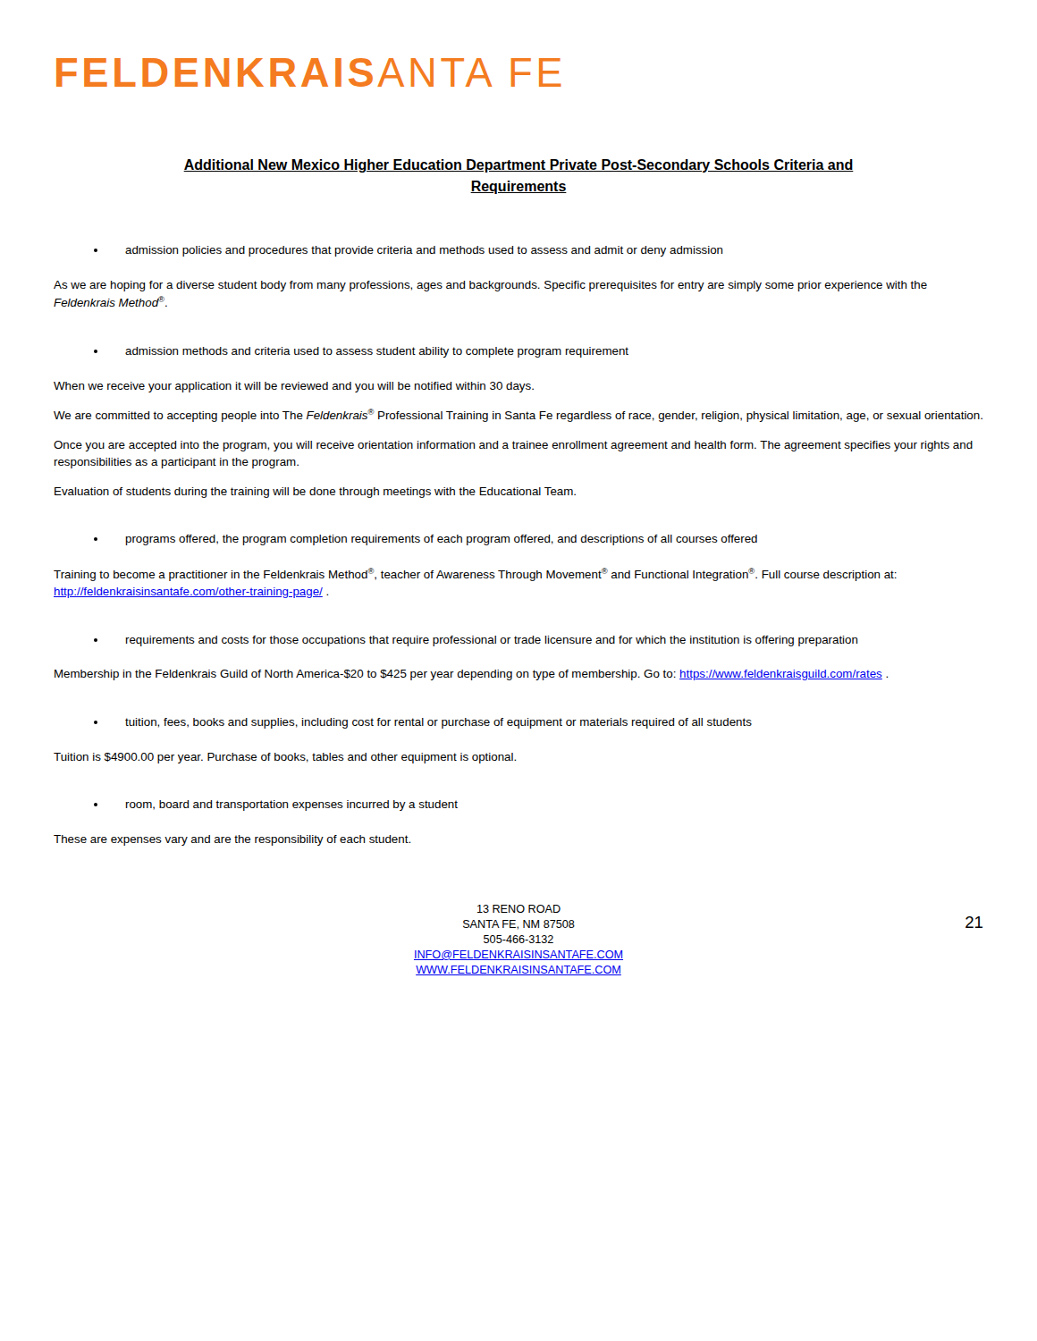FELDENKRAIS ANTA FE
Additional New Mexico Higher Education Department Private Post-Secondary Schools Criteria and Requirements
admission policies and procedures that provide criteria and methods used to assess and admit or deny admission
As we are hoping for a diverse student body from many professions, ages and backgrounds. Specific prerequisites for entry are simply some prior experience with the Feldenkrais Method®.
admission methods and criteria used to assess student ability to complete program requirement
When we receive your application it will be reviewed and you will be notified within 30 days.
We are committed to accepting people into The Feldenkrais® Professional Training in Santa Fe regardless of race, gender, religion, physical limitation, age, or sexual orientation.
Once you are accepted into the program, you will receive orientation information and a trainee enrollment agreement and health form. The agreement specifies your rights and responsibilities as a participant in the program.
Evaluation of students during the training will be done through meetings with the Educational Team.
programs offered, the program completion requirements of each program offered, and descriptions of all courses offered
Training to become a practitioner in the Feldenkrais Method®, teacher of Awareness Through Movement® and Functional Integration®. Full course description at: http://feldenkraisinsantafe.com/other-training-page/ .
requirements and costs for those occupations that require professional or trade licensure and for which the institution is offering preparation
Membership in the Feldenkrais Guild of North America-$20 to $425 per year depending on type of membership. Go to: https://www.feldenkraisguild.com/rates .
tuition, fees, books and supplies, including cost for rental or purchase of equipment or materials required of all students
Tuition is $4900.00 per year. Purchase of books, tables and other equipment is optional.
room, board and transportation expenses incurred by a student
These are expenses vary and are the responsibility of each student.
13 RENO ROAD
SANTA FE, NM 87508
505-466-3132
INFO@FELDENKRAISINSANTAFE.COM
WWW.FELDENKRAISINSANTAFE.COM
21